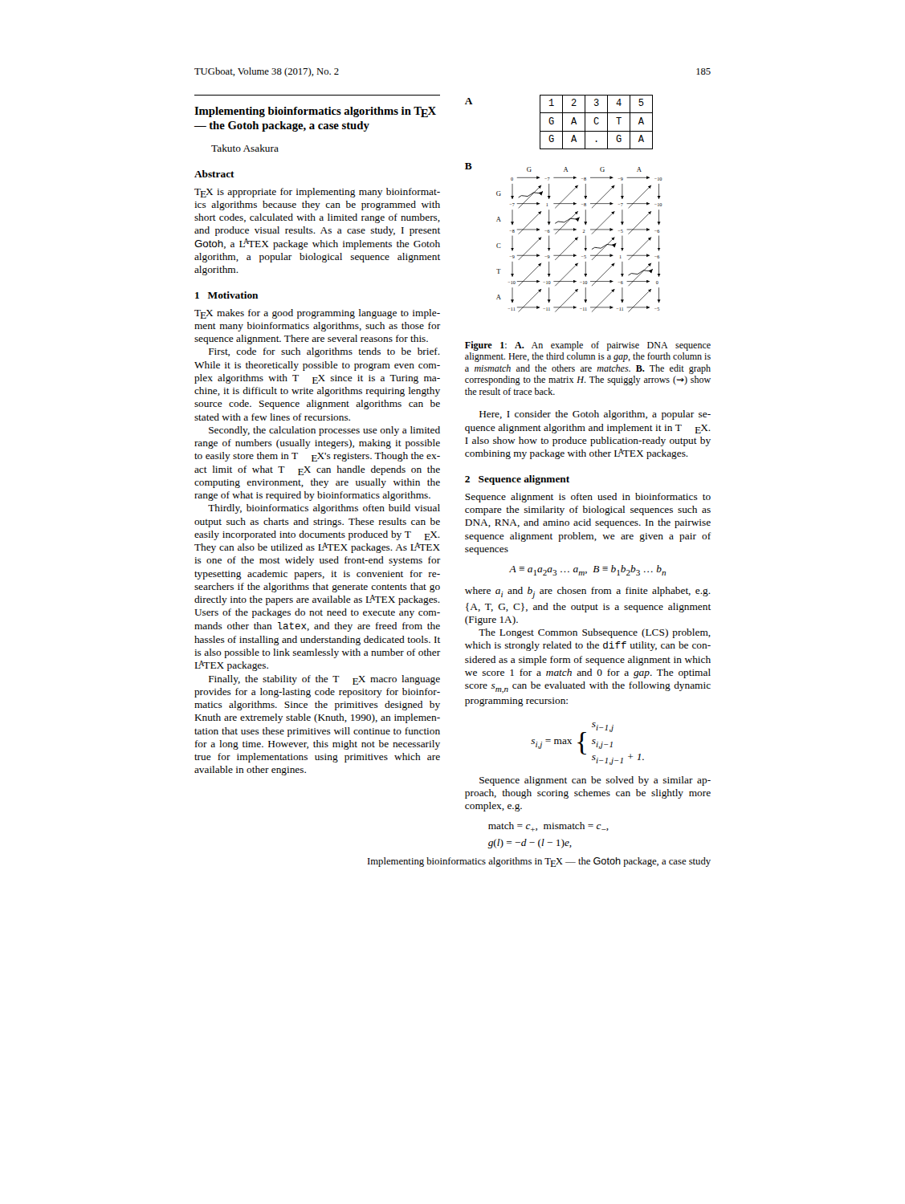TUGboat, Volume 38 (2017), No. 2 185
Implementing bioinformatics algorithms in TEX — the Gotoh package, a case study
Takuto Asakura
Abstract
TEX is appropriate for implementing many bioinformatics algorithms because they can be programmed with short codes, calculated with a limited range of numbers, and produce visual results. As a case study, I present Gotoh, a LATEX package which implements the Gotoh algorithm, a popular biological sequence alignment algorithm.
1 Motivation
TEX makes for a good programming language to implement many bioinformatics algorithms, such as those for sequence alignment. There are several reasons for this.
First, code for such algorithms tends to be brief. While it is theoretically possible to program even complex algorithms with TEX since it is a Turing machine, it is difficult to write algorithms requiring lengthy source code. Sequence alignment algorithms can be stated with a few lines of recursions.
Secondly, the calculation processes use only a limited range of numbers (usually integers), making it possible to easily store them in TEX's registers. Though the exact limit of what TEX can handle depends on the computing environment, they are usually within the range of what is required by bioinformatics algorithms.
Thirdly, bioinformatics algorithms often build visual output such as charts and strings. These results can be easily incorporated into documents produced by TEX. They can also be utilized as LATEX packages. As LATEX is one of the most widely used front-end systems for typesetting academic papers, it is convenient for researchers if the algorithms that generate contents that go directly into the papers are available as LATEX packages. Users of the packages do not need to execute any commands other than latex, and they are freed from the hassles of installing and understanding dedicated tools. It is also possible to link seamlessly with a number of other LATEX packages.
Finally, the stability of the TEX macro language provides for a long-lasting code repository for bioinformatics algorithms. Since the primitives designed by Knuth are extremely stable (Knuth, 1990), an implementation that uses these primitives will continue to function for a long time. However, this might not be necessarily true for implementations using primitives which are available in other engines.
A
| 1 | 2 | 3 | 4 | 5 |
| G | A | C | T | A |
| G | A | . | G | A |
B
G A G A G A C T A 0 −7 −8 −9 −10 −7 1 −8 −7 −10 −8 −6 2 −5 −6 −9 −9 −5 1 −6 −10 −10 −10 −6 0 −11 −11 −11 −11 −5
Figure 1: A. An example of pairwise DNA sequence alignment. Here, the third column is a gap, the fourth column is a mismatch and the others are matches. B. The edit graph corresponding to the matrix H. The squiggly arrows (⇝) show the result of trace back.
Here, I consider the Gotoh algorithm, a popular sequence alignment algorithm and implement it in TEX. I also show how to produce publication-ready output by combining my package with other LATEX packages.
2 Sequence alignment
Sequence alignment is often used in bioinformatics to compare the similarity of biological sequences such as DNA, RNA, and amino acid sequences. In the pairwise sequence alignment problem, we are given a pair of sequences
A ≡ a1a2a3 … am, B ≡ b1b2b3 … bn
where ai and bj are chosen from a finite alphabet, e.g. {A, T, G, C}, and the output is a sequence alignment (Figure 1A).
The Longest Common Subsequence (LCS) problem, which is strongly related to the diff utility, can be considered as a simple form of sequence alignment in which we score 1 for a match and 0 for a gap. The optimal score sm,n can be evaluated with the following dynamic programming recursion:
si,j = max {
si−1,j
si,j−1
si−1,j−1 + 1.
Sequence alignment can be solved by a similar approach, though scoring schemes can be slightly more complex, e.g.
match = c+, mismatch = c−,
g(l) = −d − (l − 1)e,
Implementing bioinformatics algorithms in TEX — the Gotoh package, a case study